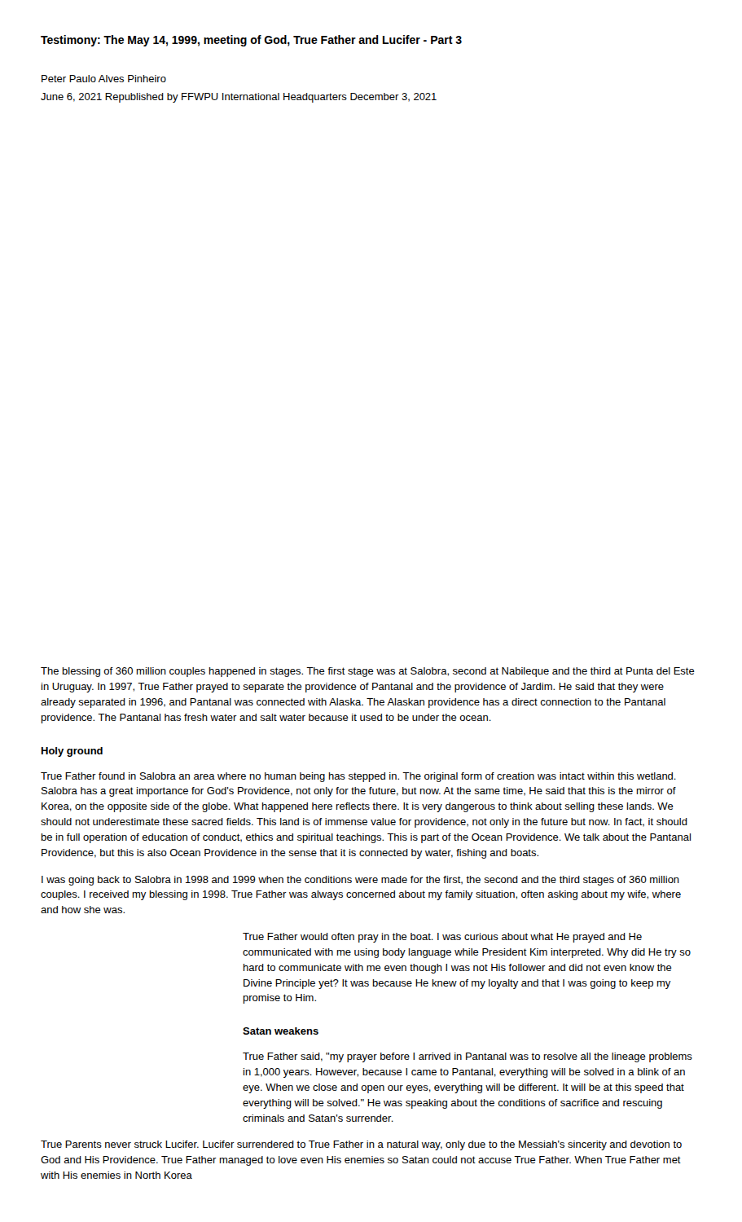Testimony: The May 14, 1999, meeting of God, True Father and Lucifer - Part 3
Peter Paulo Alves Pinheiro
June 6, 2021 Republished by FFWPU International Headquarters December 3, 2021
The blessing of 360 million couples happened in stages. The first stage was at Salobra, second at Nabileque and the third at Punta del Este in Uruguay. In 1997, True Father prayed to separate the providence of Pantanal and the providence of Jardim. He said that they were already separated in 1996, and Pantanal was connected with Alaska. The Alaskan providence has a direct connection to the Pantanal providence. The Pantanal has fresh water and salt water because it used to be under the ocean.
Holy ground
True Father found in Salobra an area where no human being has stepped in. The original form of creation was intact within this wetland. Salobra has a great importance for God's Providence, not only for the future, but now. At the same time, He said that this is the mirror of Korea, on the opposite side of the globe. What happened here reflects there. It is very dangerous to think about selling these lands. We should not underestimate these sacred fields. This land is of immense value for providence, not only in the future but now. In fact, it should be in full operation of education of conduct, ethics and spiritual teachings. This is part of the Ocean Providence. We talk about the Pantanal Providence, but this is also Ocean Providence in the sense that it is connected by water, fishing and boats.
I was going back to Salobra in 1998 and 1999 when the conditions were made for the first, the second and the third stages of 360 million couples. I received my blessing in 1998. True Father was always concerned about my family situation, often asking about my wife, where and how she was.
True Father would often pray in the boat. I was curious about what He prayed and He communicated with me using body language while President Kim interpreted. Why did He try so hard to communicate with me even though I was not His follower and did not even know the Divine Principle yet? It was because He knew of my loyalty and that I was going to keep my promise to Him.
Satan weakens
True Father said, "my prayer before I arrived in Pantanal was to resolve all the lineage problems in 1,000 years. However, because I came to Pantanal, everything will be solved in a blink of an eye. When we close and open our eyes, everything will be different. It will be at this speed that everything will be solved." He was speaking about the conditions of sacrifice and rescuing criminals and Satan's surrender.
True Parents never struck Lucifer. Lucifer surrendered to True Father in a natural way, only due to the Messiah's sincerity and devotion to God and His Providence. True Father managed to love even His enemies so Satan could not accuse True Father. When True Father met with His enemies in North Korea